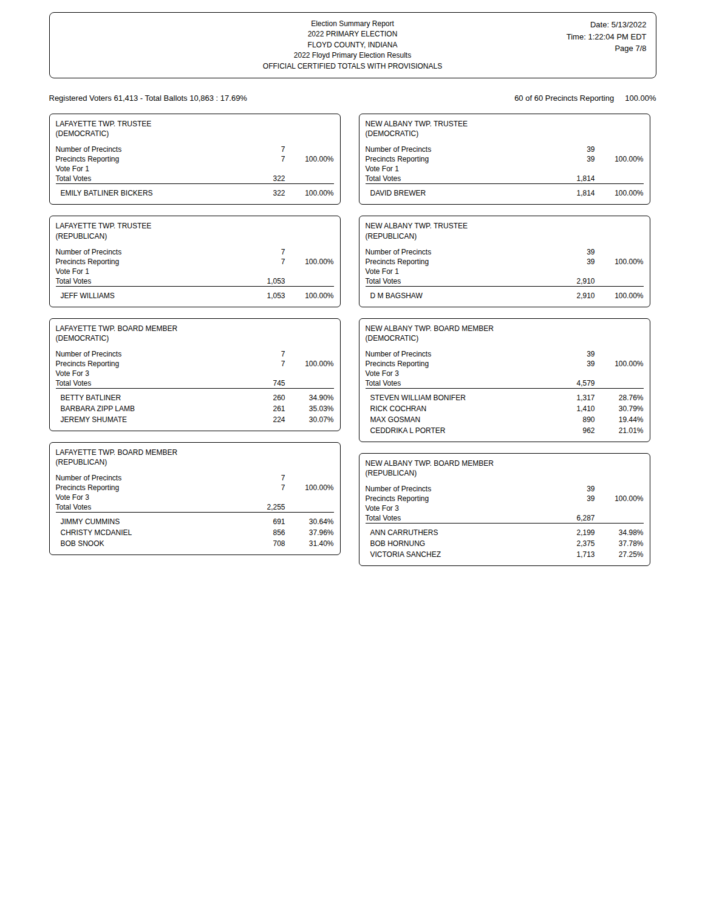Date: 5/13/2022
Time: 1:22:04 PM EDT
Page 7/8
Election Summary Report
2022 PRIMARY ELECTION
FLOYD COUNTY, INDIANA
2022 Floyd Primary Election Results
OFFICIAL CERTIFIED TOTALS WITH PROVISIONALS
Registered Voters 61,413 - Total Ballots 10,863 : 17.69%
60 of 60 Precincts Reporting 100.00%
LAFAYETTE TWP. TRUSTEE
(DEMOCRATIC)
| Number of Precincts | 7 | |
| Precincts Reporting | 7 | 100.00% |
| Vote For 1 | | |
| Total Votes | 322 | |
| EMILY BATLINER BICKERS | 322 | 100.00% |
LAFAYETTE TWP. TRUSTEE
(REPUBLICAN)
| Number of Precincts | 7 | |
| Precincts Reporting | 7 | 100.00% |
| Vote For 1 | | |
| Total Votes | 1,053 | |
| JEFF WILLIAMS | 1,053 | 100.00% |
LAFAYETTE TWP. BOARD MEMBER
(DEMOCRATIC)
| Number of Precincts | 7 | |
| Precincts Reporting | 7 | 100.00% |
| Vote For 3 | | |
| Total Votes | 745 | |
| BETTY BATLINER | 260 | 34.90% |
| BARBARA ZIPP LAMB | 261 | 35.03% |
| JEREMY SHUMATE | 224 | 30.07% |
LAFAYETTE TWP. BOARD MEMBER
(REPUBLICAN)
| Number of Precincts | 7 | |
| Precincts Reporting | 7 | 100.00% |
| Vote For 3 | | |
| Total Votes | 2,255 | |
| JIMMY CUMMINS | 691 | 30.64% |
| CHRISTY MCDANIEL | 856 | 37.96% |
| BOB SNOOK | 708 | 31.40% |
NEW ALBANY TWP. TRUSTEE
(DEMOCRATIC)
| Number of Precincts | 39 | |
| Precincts Reporting | 39 | 100.00% |
| Vote For 1 | | |
| Total Votes | 1,814 | |
| DAVID BREWER | 1,814 | 100.00% |
NEW ALBANY TWP. TRUSTEE
(REPUBLICAN)
| Number of Precincts | 39 | |
| Precincts Reporting | 39 | 100.00% |
| Vote For 1 | | |
| Total Votes | 2,910 | |
| D M BAGSHAW | 2,910 | 100.00% |
NEW ALBANY TWP. BOARD MEMBER
(DEMOCRATIC)
| Number of Precincts | 39 | |
| Precincts Reporting | 39 | 100.00% |
| Vote For 3 | | |
| Total Votes | 4,579 | |
| STEVEN WILLIAM BONIFER | 1,317 | 28.76% |
| RICK COCHRAN | 1,410 | 30.79% |
| MAX GOSMAN | 890 | 19.44% |
| CEDDRIKA L PORTER | 962 | 21.01% |
NEW ALBANY TWP. BOARD MEMBER
(REPUBLICAN)
| Number of Precincts | 39 | |
| Precincts Reporting | 39 | 100.00% |
| Vote For 3 | | |
| Total Votes | 6,287 | |
| ANN CARRUTHERS | 2,199 | 34.98% |
| BOB HORNUNG | 2,375 | 37.78% |
| VICTORIA SANCHEZ | 1,713 | 27.25% |